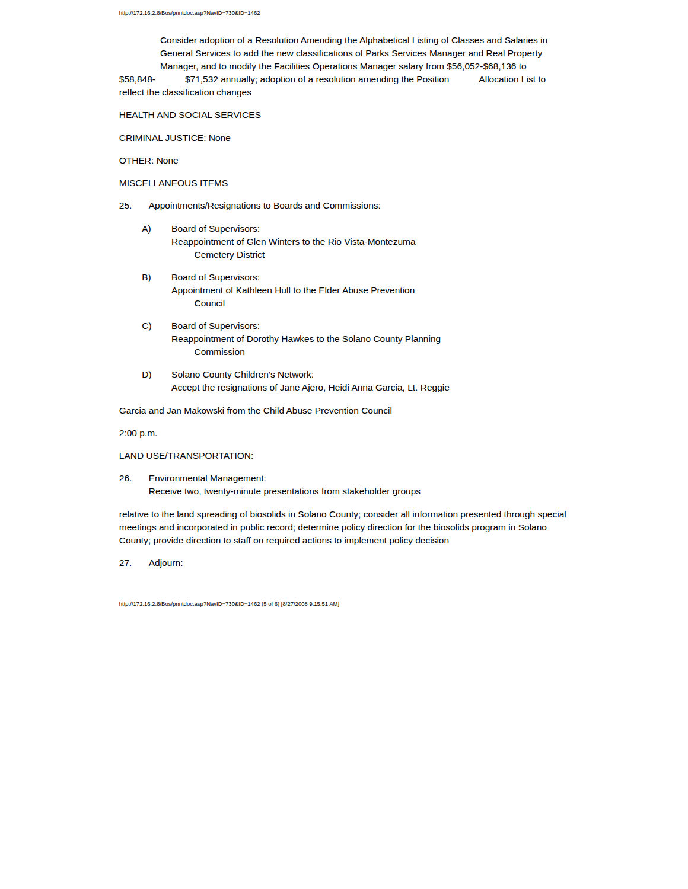http://172.16.2.8/Bos/printdoc.asp?NavID=730&ID=1462
Consider adoption of a Resolution Amending the Alphabetical Listing of Classes and Salaries in General Services to add the new classifications of Parks Services Manager and Real Property Manager, and to modify the Facilities Operations Manager salary from $56,052-$68,136 to
$58,848- $71,532 annually; adoption of a resolution amending the Position Allocation List to reflect the classification changes
HEALTH AND SOCIAL SERVICES
CRIMINAL JUSTICE: None
OTHER: None
MISCELLANEOUS ITEMS
25. Appointments/Resignations to Boards and Commissions:
A) Board of Supervisors:
Reappointment of Glen Winters to the Rio Vista-Montezuma Cemetery District
B) Board of Supervisors:
Appointment of Kathleen Hull to the Elder Abuse Prevention Council
C) Board of Supervisors:
Reappointment of Dorothy Hawkes to the Solano County Planning Commission
D) Solano County Children’s Network:
Accept the resignations of Jane Ajero, Heidi Anna Garcia, Lt. Reggie
Garcia and Jan Makowski from the Child Abuse Prevention Council
2:00 p.m.
LAND USE/TRANSPORTATION:
26. Environmental Management:
Receive two, twenty-minute presentations from stakeholder groups
relative to the land spreading of biosolids in Solano County; consider all information presented through special meetings and incorporated in public record; determine policy direction for the biosolids program in Solano County; provide direction to staff on required actions to implement policy decision
27. Adjourn:
http://172.16.2.8/Bos/printdoc.asp?NavID=730&ID=1462 (5 of 6) [8/27/2008 9:15:51 AM]